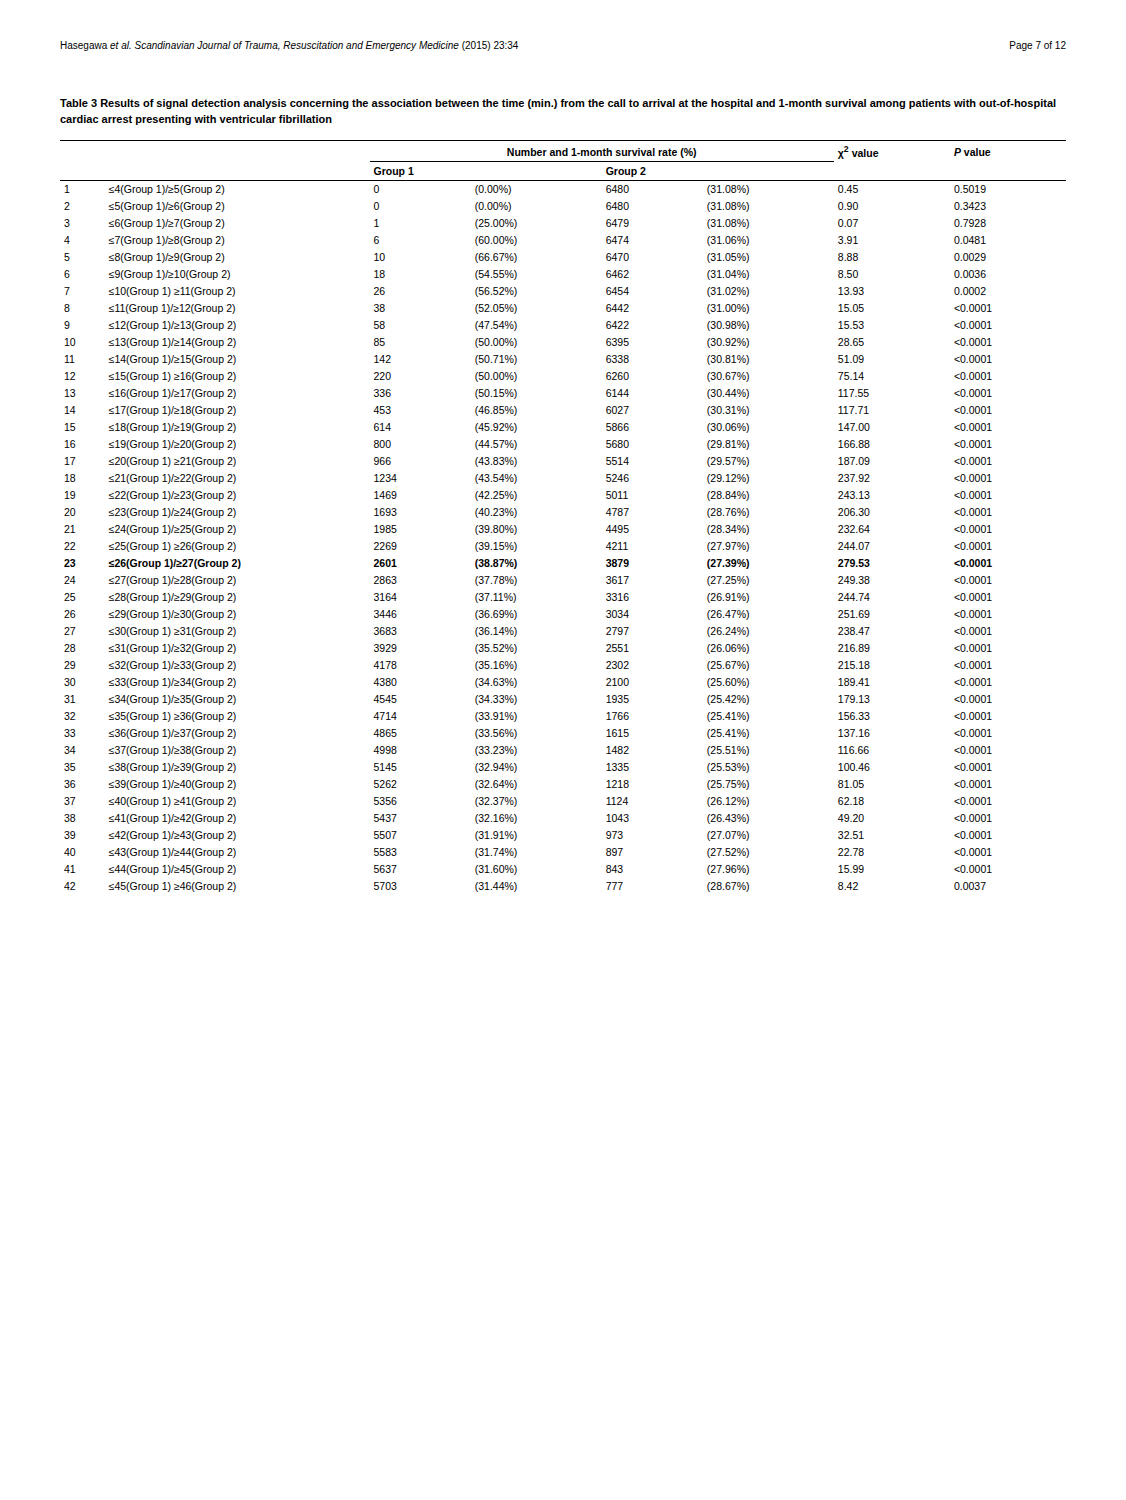Hasegawa et al. Scandinavian Journal of Trauma, Resuscitation and Emergency Medicine (2015) 23:34
Page 7 of 12
Table 3 Results of signal detection analysis concerning the association between the time (min.) from the call to arrival at the hospital and 1-month survival among patients with out-of-hospital cardiac arrest presenting with ventricular fibrillation
| | | Number and 1-month survival rate (%) | χ 2 value | P value |
| --- | --- | --- | --- | --- |
| | | Group 1 | Group 2 | | |
| 1 | ≤4(Group 1)/≥5(Group 2) | 0 | (0.00%) | 6480 | (31.08%) | 0.45 | 0.5019 |
| 2 | ≤5(Group 1)/≥6(Group 2) | 0 | (0.00%) | 6480 | (31.08%) | 0.90 | 0.3423 |
| 3 | ≤6(Group 1)/≥7(Group 2) | 1 | (25.00%) | 6479 | (31.08%) | 0.07 | 0.7928 |
| 4 | ≤7(Group 1)/≥8(Group 2) | 6 | (60.00%) | 6474 | (31.06%) | 3.91 | 0.0481 |
| 5 | ≤8(Group 1)/≥9(Group 2) | 10 | (66.67%) | 6470 | (31.05%) | 8.88 | 0.0029 |
| 6 | ≤9(Group 1)/≥10(Group 2) | 18 | (54.55%) | 6462 | (31.04%) | 8.50 | 0.0036 |
| 7 | ≤10(Group 1) ≥11(Group 2) | 26 | (56.52%) | 6454 | (31.02%) | 13.93 | 0.0002 |
| 8 | ≤11(Group 1)/≥12(Group 2) | 38 | (52.05%) | 6442 | (31.00%) | 15.05 | <0.0001 |
| 9 | ≤12(Group 1)/≥13(Group 2) | 58 | (47.54%) | 6422 | (30.98%) | 15.53 | <0.0001 |
| 10 | ≤13(Group 1)/≥14(Group 2) | 85 | (50.00%) | 6395 | (30.92%) | 28.65 | <0.0001 |
| 11 | ≤14(Group 1)/≥15(Group 2) | 142 | (50.71%) | 6338 | (30.81%) | 51.09 | <0.0001 |
| 12 | ≤15(Group 1) ≥16(Group 2) | 220 | (50.00%) | 6260 | (30.67%) | 75.14 | <0.0001 |
| 13 | ≤16(Group 1)/≥17(Group 2) | 336 | (50.15%) | 6144 | (30.44%) | 117.55 | <0.0001 |
| 14 | ≤17(Group 1)/≥18(Group 2) | 453 | (46.85%) | 6027 | (30.31%) | 117.71 | <0.0001 |
| 15 | ≤18(Group 1)/≥19(Group 2) | 614 | (45.92%) | 5866 | (30.06%) | 147.00 | <0.0001 |
| 16 | ≤19(Group 1)/≥20(Group 2) | 800 | (44.57%) | 5680 | (29.81%) | 166.88 | <0.0001 |
| 17 | ≤20(Group 1) ≥21(Group 2) | 966 | (43.83%) | 5514 | (29.57%) | 187.09 | <0.0001 |
| 18 | ≤21(Group 1)/≥22(Group 2) | 1234 | (43.54%) | 5246 | (29.12%) | 237.92 | <0.0001 |
| 19 | ≤22(Group 1)/≥23(Group 2) | 1469 | (42.25%) | 5011 | (28.84%) | 243.13 | <0.0001 |
| 20 | ≤23(Group 1)/≥24(Group 2) | 1693 | (40.23%) | 4787 | (28.76%) | 206.30 | <0.0001 |
| 21 | ≤24(Group 1)/≥25(Group 2) | 1985 | (39.80%) | 4495 | (28.34%) | 232.64 | <0.0001 |
| 22 | ≤25(Group 1) ≥26(Group 2) | 2269 | (39.15%) | 4211 | (27.97%) | 244.07 | <0.0001 |
| 23 | ≤26(Group 1)/≥27(Group 2) | 2601 | (38.87%) | 3879 | (27.39%) | 279.53 | <0.0001 |
| 24 | ≤27(Group 1)/≥28(Group 2) | 2863 | (37.78%) | 3617 | (27.25%) | 249.38 | <0.0001 |
| 25 | ≤28(Group 1)/≥29(Group 2) | 3164 | (37.11%) | 3316 | (26.91%) | 244.74 | <0.0001 |
| 26 | ≤29(Group 1)/≥30(Group 2) | 3446 | (36.69%) | 3034 | (26.47%) | 251.69 | <0.0001 |
| 27 | ≤30(Group 1) ≥31(Group 2) | 3683 | (36.14%) | 2797 | (26.24%) | 238.47 | <0.0001 |
| 28 | ≤31(Group 1)/≥32(Group 2) | 3929 | (35.52%) | 2551 | (26.06%) | 216.89 | <0.0001 |
| 29 | ≤32(Group 1)/≥33(Group 2) | 4178 | (35.16%) | 2302 | (25.67%) | 215.18 | <0.0001 |
| 30 | ≤33(Group 1)/≥34(Group 2) | 4380 | (34.63%) | 2100 | (25.60%) | 189.41 | <0.0001 |
| 31 | ≤34(Group 1)/≥35(Group 2) | 4545 | (34.33%) | 1935 | (25.42%) | 179.13 | <0.0001 |
| 32 | ≤35(Group 1) ≥36(Group 2) | 4714 | (33.91%) | 1766 | (25.41%) | 156.33 | <0.0001 |
| 33 | ≤36(Group 1)/≥37(Group 2) | 4865 | (33.56%) | 1615 | (25.41%) | 137.16 | <0.0001 |
| 34 | ≤37(Group 1)/≥38(Group 2) | 4998 | (33.23%) | 1482 | (25.51%) | 116.66 | <0.0001 |
| 35 | ≤38(Group 1)/≥39(Group 2) | 5145 | (32.94%) | 1335 | (25.53%) | 100.46 | <0.0001 |
| 36 | ≤39(Group 1)/≥40(Group 2) | 5262 | (32.64%) | 1218 | (25.75%) | 81.05 | <0.0001 |
| 37 | ≤40(Group 1) ≥41(Group 2) | 5356 | (32.37%) | 1124 | (26.12%) | 62.18 | <0.0001 |
| 38 | ≤41(Group 1)/≥42(Group 2) | 5437 | (32.16%) | 1043 | (26.43%) | 49.20 | <0.0001 |
| 39 | ≤42(Group 1)/≥43(Group 2) | 5507 | (31.91%) | 973 | (27.07%) | 32.51 | <0.0001 |
| 40 | ≤43(Group 1)/≥44(Group 2) | 5583 | (31.74%) | 897 | (27.52%) | 22.78 | <0.0001 |
| 41 | ≤44(Group 1)/≥45(Group 2) | 5637 | (31.60%) | 843 | (27.96%) | 15.99 | <0.0001 |
| 42 | ≤45(Group 1) ≥46(Group 2) | 5703 | (31.44%) | 777 | (28.67%) | 8.42 | 0.0037 |